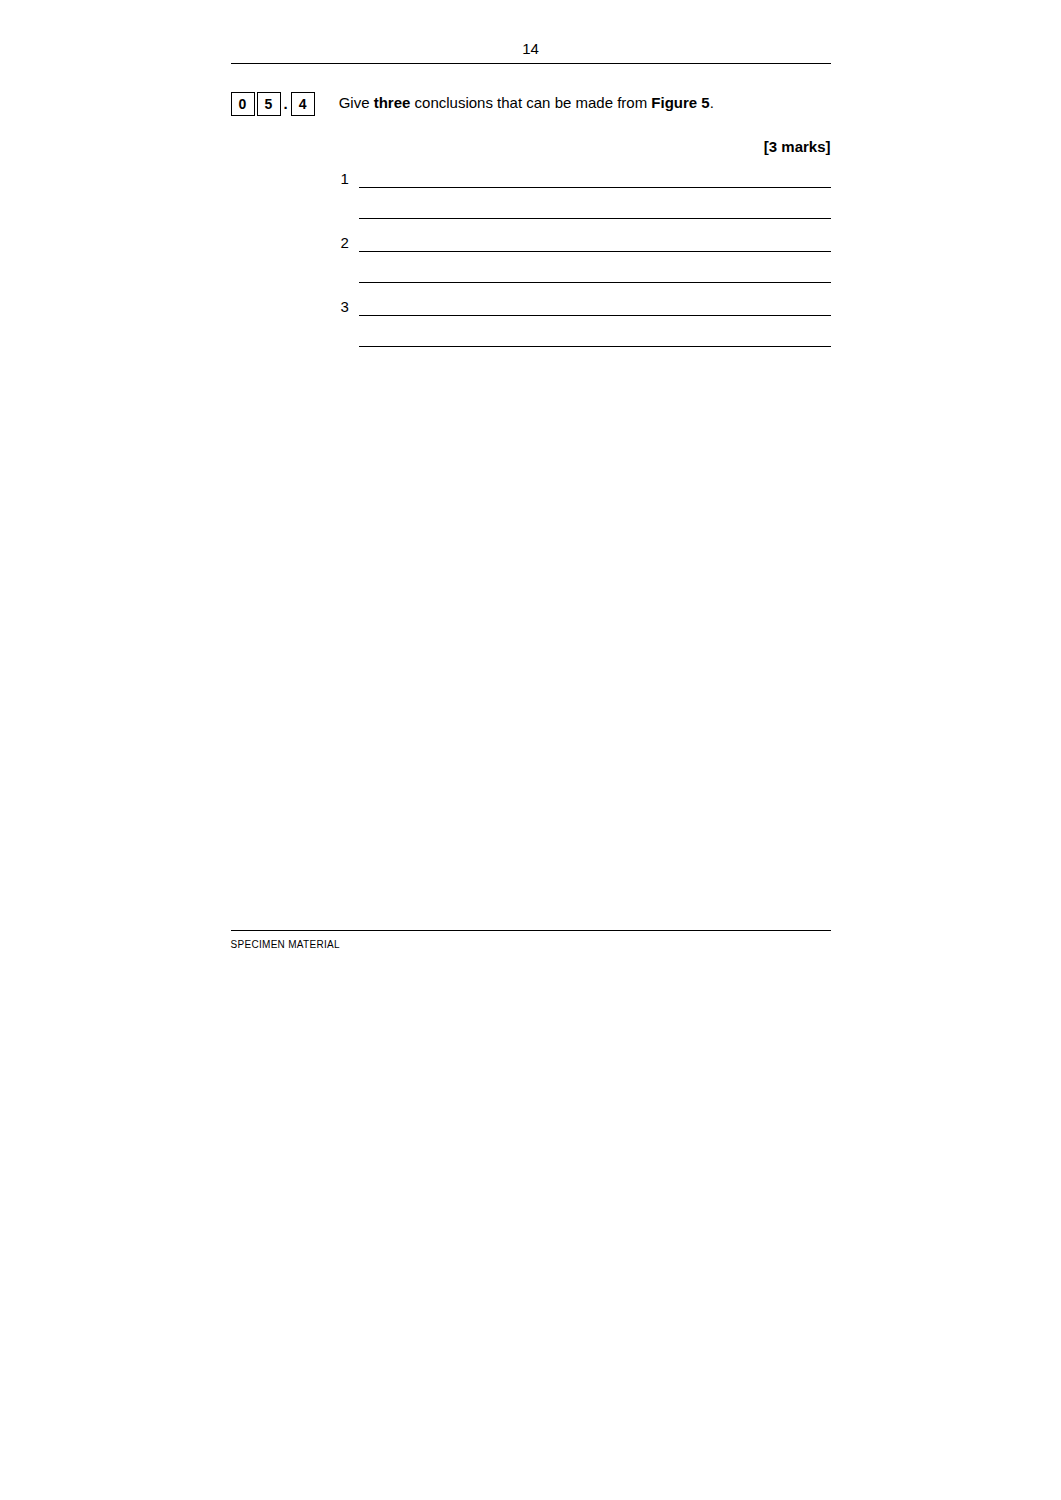14
0
5
.
4
Give three conclusions that can be made from Figure 5.
[3 marks]
1
2
3
SPECIMEN MATERIAL